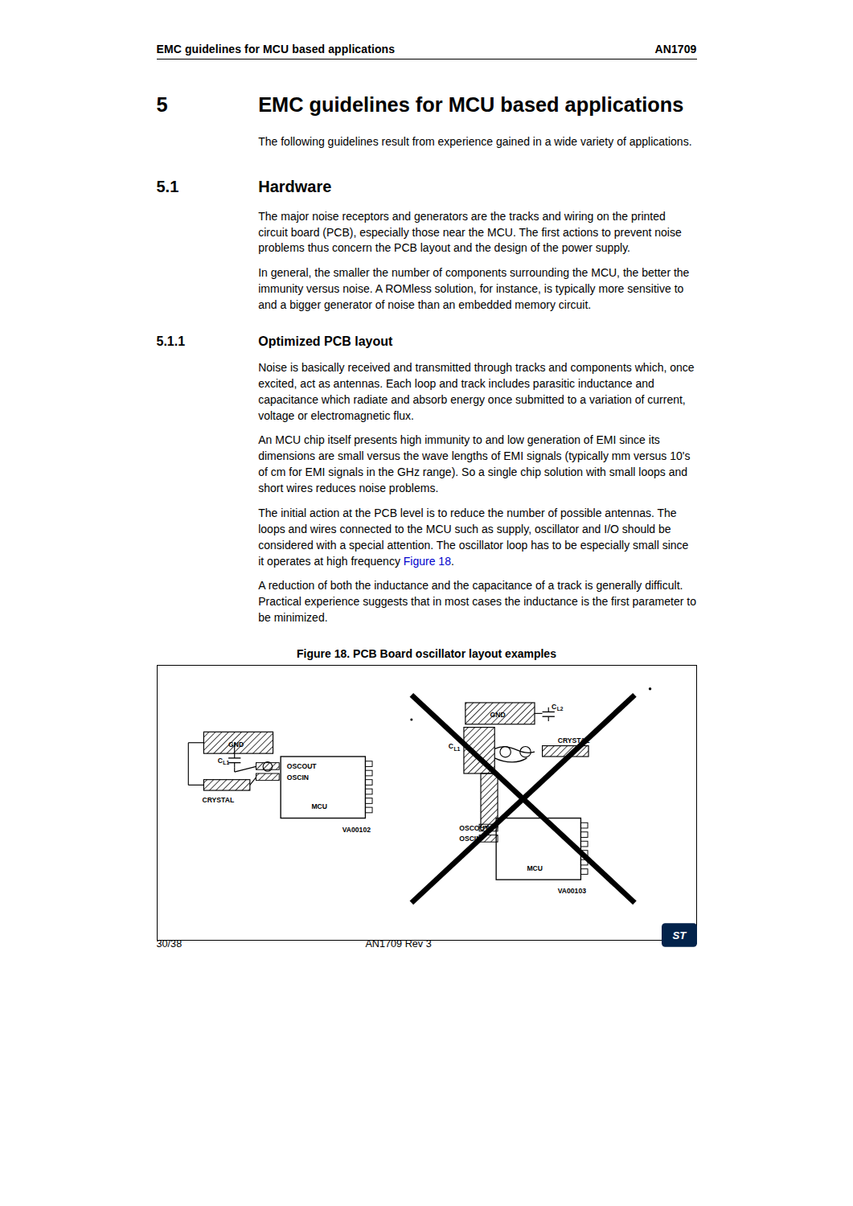EMC guidelines for MCU based applications
AN1709
5 EMC guidelines for MCU based applications
The following guidelines result from experience gained in a wide variety of applications.
5.1 Hardware
The major noise receptors and generators are the tracks and wiring on the printed circuit board (PCB), especially those near the MCU. The first actions to prevent noise problems thus concern the PCB layout and the design of the power supply.
In general, the smaller the number of components surrounding the MCU, the better the immunity versus noise. A ROMless solution, for instance, is typically more sensitive to and a bigger generator of noise than an embedded memory circuit.
5.1.1 Optimized PCB layout
Noise is basically received and transmitted through tracks and components which, once excited, act as antennas. Each loop and track includes parasitic inductance and capacitance which radiate and absorb energy once submitted to a variation of current, voltage or electromagnetic flux.
An MCU chip itself presents high immunity to and low generation of EMI since its dimensions are small versus the wave lengths of EMI signals (typically mm versus 10's of cm for EMI signals in the GHz range). So a single chip solution with small loops and short wires reduces noise problems.
The initial action at the PCB level is to reduce the number of possible antennas. The loops and wires connected to the MCU such as supply, oscillator and I/O should be considered with a special attention. The oscillator loop has to be especially small since it operates at high frequency Figure 18.
A reduction of both the inductance and the capacitance of a track is generally difficult. Practical experience suggests that in most cases the inductance is the first parameter to be minimized.
Figure 18. PCB Board oscillator layout examples
GND MCU OSCOUT OSCIN CRYSTAL C L1 VA00102 GND C L2 CRYSTAL C L1 MCU OSCOUT OSCIN VA00103
30/38
AN1709 Rev 3
ST